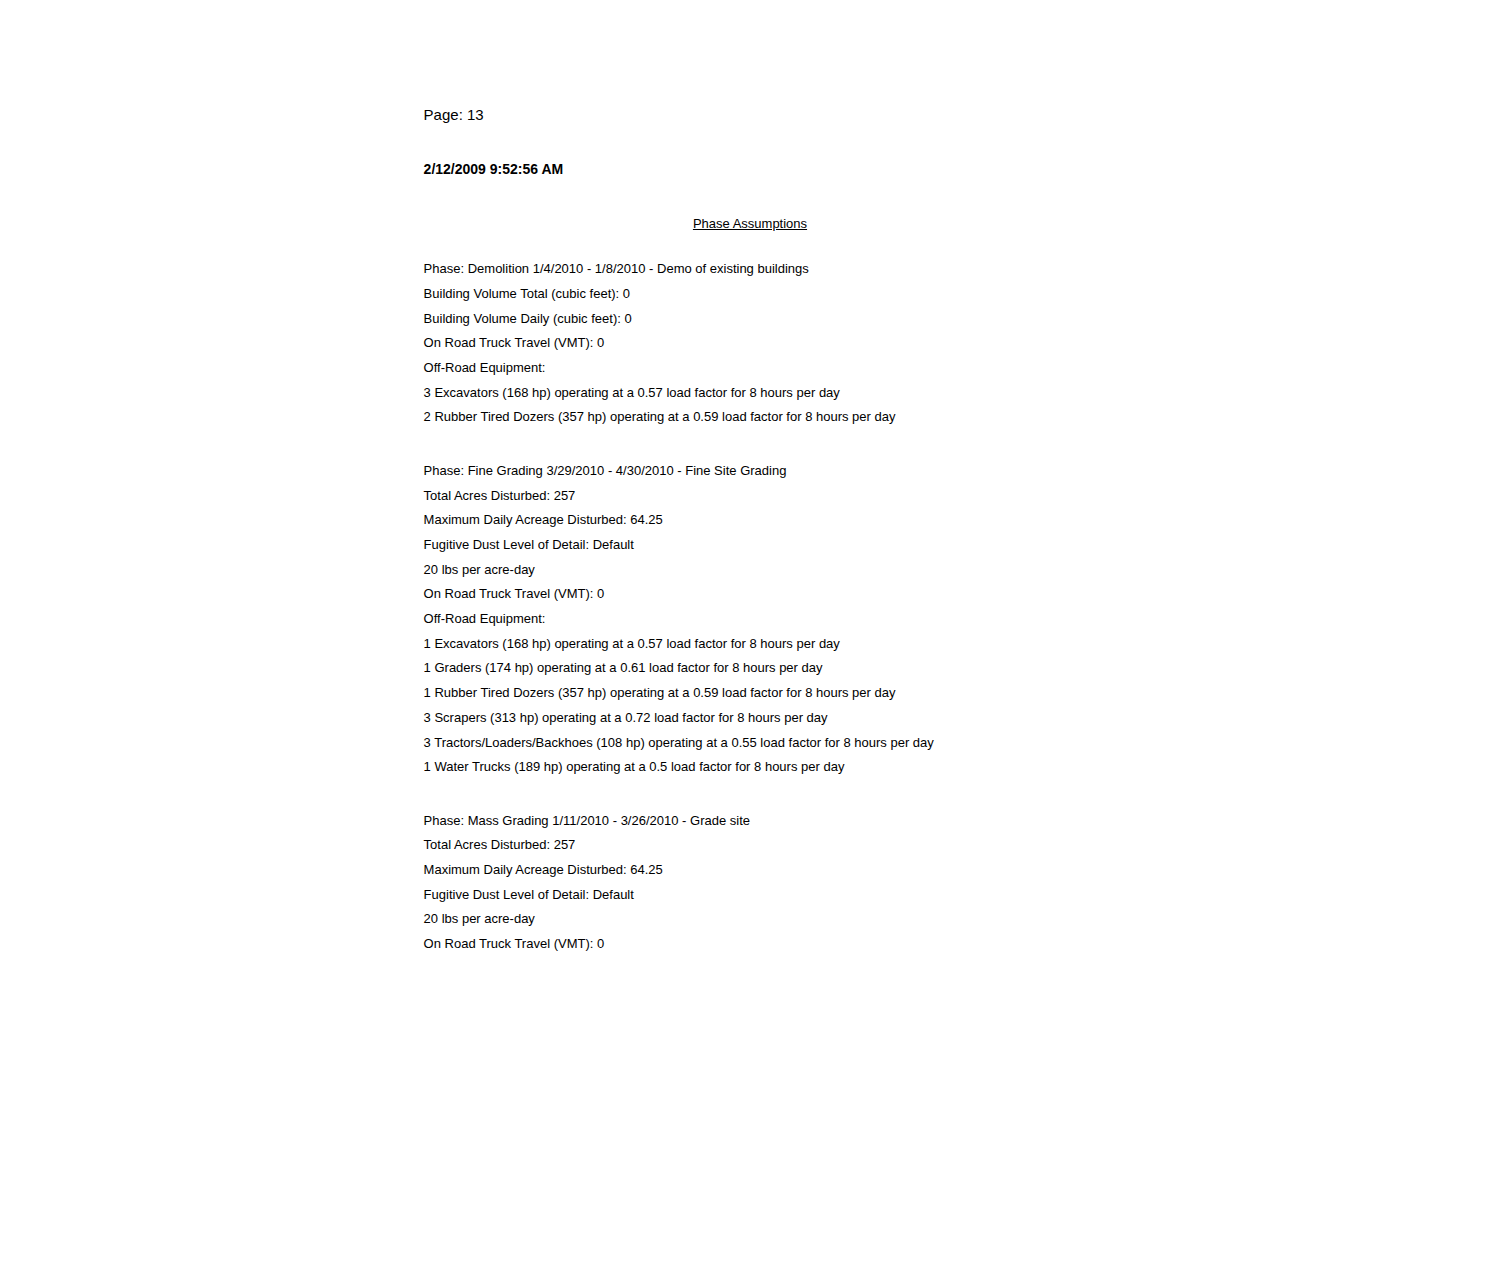Page: 13
2/12/2009 9:52:56 AM
Phase Assumptions
Phase: Demolition 1/4/2010 - 1/8/2010 - Demo of existing buildings
Building Volume Total (cubic feet): 0
Building Volume Daily (cubic feet): 0
On Road Truck Travel (VMT): 0
Off-Road Equipment:
3 Excavators (168 hp) operating at a 0.57 load factor for 8 hours per day
2 Rubber Tired Dozers (357 hp) operating at a 0.59 load factor for 8 hours per day
Phase: Fine Grading 3/29/2010 - 4/30/2010 - Fine Site Grading
Total Acres Disturbed: 257
Maximum Daily Acreage Disturbed: 64.25
Fugitive Dust Level of Detail: Default
20 lbs per acre-day
On Road Truck Travel (VMT): 0
Off-Road Equipment:
1 Excavators (168 hp) operating at a 0.57 load factor for 8 hours per day
1 Graders (174 hp) operating at a 0.61 load factor for 8 hours per day
1 Rubber Tired Dozers (357 hp) operating at a 0.59 load factor for 8 hours per day
3 Scrapers (313 hp) operating at a 0.72 load factor for 8 hours per day
3 Tractors/Loaders/Backhoes (108 hp) operating at a 0.55 load factor for 8 hours per day
1 Water Trucks (189 hp) operating at a 0.5 load factor for 8 hours per day
Phase: Mass Grading 1/11/2010 - 3/26/2010 - Grade site
Total Acres Disturbed: 257
Maximum Daily Acreage Disturbed: 64.25
Fugitive Dust Level of Detail: Default
20 lbs per acre-day
On Road Truck Travel (VMT): 0